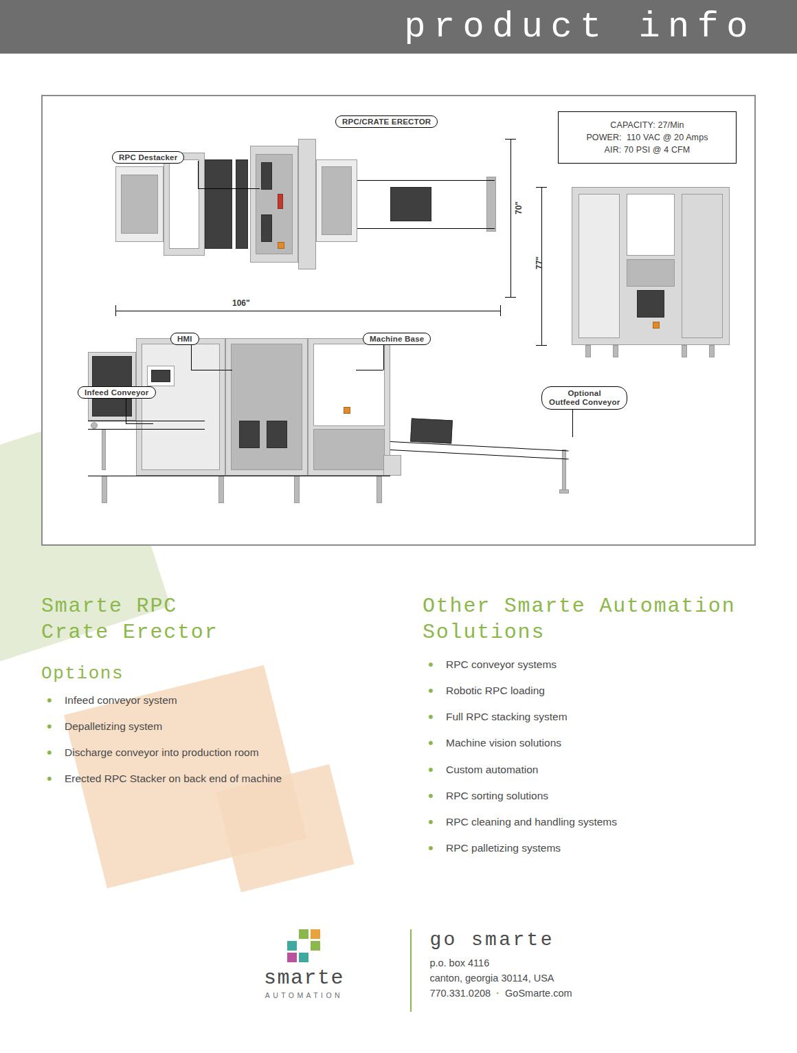product info
CAPACITY: 27/Min
POWER: 110 VAC @ 20 Amps
AIR: 70 PSI @ 4 CFM
RPC/CRATE ERECTOR
RPC Destacker
HMI
Machine Base
Infeed Conveyor
Optional
Outfeed Conveyor
106"
70"
77"
Smarte RPC
Crate Erector
Options
Infeed conveyor system
Depalletizing system
Discharge conveyor into production room
Erected RPC Stacker on back end of machine
Other Smarte Automation
Solutions
RPC conveyor systems
Robotic RPC loading
Full RPC stacking system
Machine vision solutions
Custom automation
RPC sorting solutions
RPC cleaning and handling systems
RPC palletizing systems
smarte
AUTOMATION
go smarte
p.o. box 4116
canton, georgia 30114, USA
770.331.0208 · GoSmarte.com